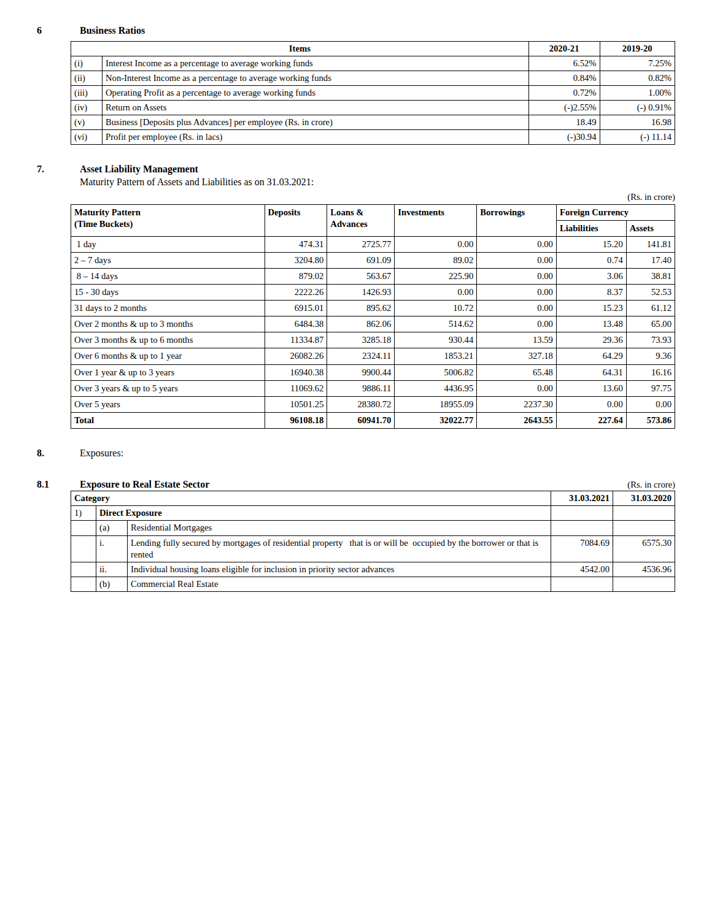6 Business Ratios
| Items | 2020-21 | 2019-20 |
| --- | --- | --- |
| (i) | Interest Income as a percentage to average working funds | 6.52% | 7.25% |
| (ii) | Non-Interest Income as a percentage to average working funds | 0.84% | 0.82% |
| (iii) | Operating Profit as a percentage to average working funds | 0.72% | 1.00% |
| (iv) | Return on Assets | (-)2.55% | (-) 0.91% |
| (v) | Business [Deposits plus Advances] per employee (Rs. in crore) | 18.49 | 16.98 |
| (vi) | Profit per employee (Rs. in lacs) | (-)30.94 | (-) 11.14 |
7. Asset Liability Management
Maturity Pattern of Assets and Liabilities as on 31.03.2021:
(Rs. in crore)
| Maturity Pattern (Time Buckets) | Deposits | Loans & Advances | Investments | Borrowings | Foreign Currency |
| --- | --- | --- | --- | --- | --- |
| Liabilities | Assets |
| 1 day | 474.31 | 2725.77 | 0.00 | 0.00 | 15.20 | 141.81 |
| 2 – 7 days | 3204.80 | 691.09 | 89.02 | 0.00 | 0.74 | 17.40 |
| 8 – 14 days | 879.02 | 563.67 | 225.90 | 0.00 | 3.06 | 38.81 |
| 15 - 30 days | 2222.26 | 1426.93 | 0.00 | 0.00 | 8.37 | 52.53 |
| 31 days to 2 months | 6915.01 | 895.62 | 10.72 | 0.00 | 15.23 | 61.12 |
| Over 2 months & up to 3 months | 6484.38 | 862.06 | 514.62 | 0.00 | 13.48 | 65.00 |
| Over 3 months & up to 6 months | 11334.87 | 3285.18 | 930.44 | 13.59 | 29.36 | 73.93 |
| Over 6 months & up to 1 year | 26082.26 | 2324.11 | 1853.21 | 327.18 | 64.29 | 9.36 |
| Over 1 year & up to 3 years | 16940.38 | 9900.44 | 5006.82 | 65.48 | 64.31 | 16.16 |
| Over 3 years & up to 5 years | 11069.62 | 9886.11 | 4436.95 | 0.00 | 13.60 | 97.75 |
| Over 5 years | 10501.25 | 28380.72 | 18955.09 | 2237.30 | 0.00 | 0.00 |
| Total | 96108.18 | 60941.70 | 32022.77 | 2643.55 | 227.64 | 573.86 |
8. Exposures:
8.1 Exposure to Real Estate Sector
(Rs. in crore)
| Category | 31.03.2021 | 31.03.2020 |
| --- | --- | --- |
| 1) | Direct Exposure | | |
| | (a) | Residential Mortgages | | |
| | i. | Lending fully secured by mortgages of residential property that is or will be occupied by the borrower or that is rented | 7084.69 | 6575.30 |
| | ii. | Individual housing loans eligible for inclusion in priority sector advances | 4542.00 | 4536.96 |
| | (b) | Commercial Real Estate | | |